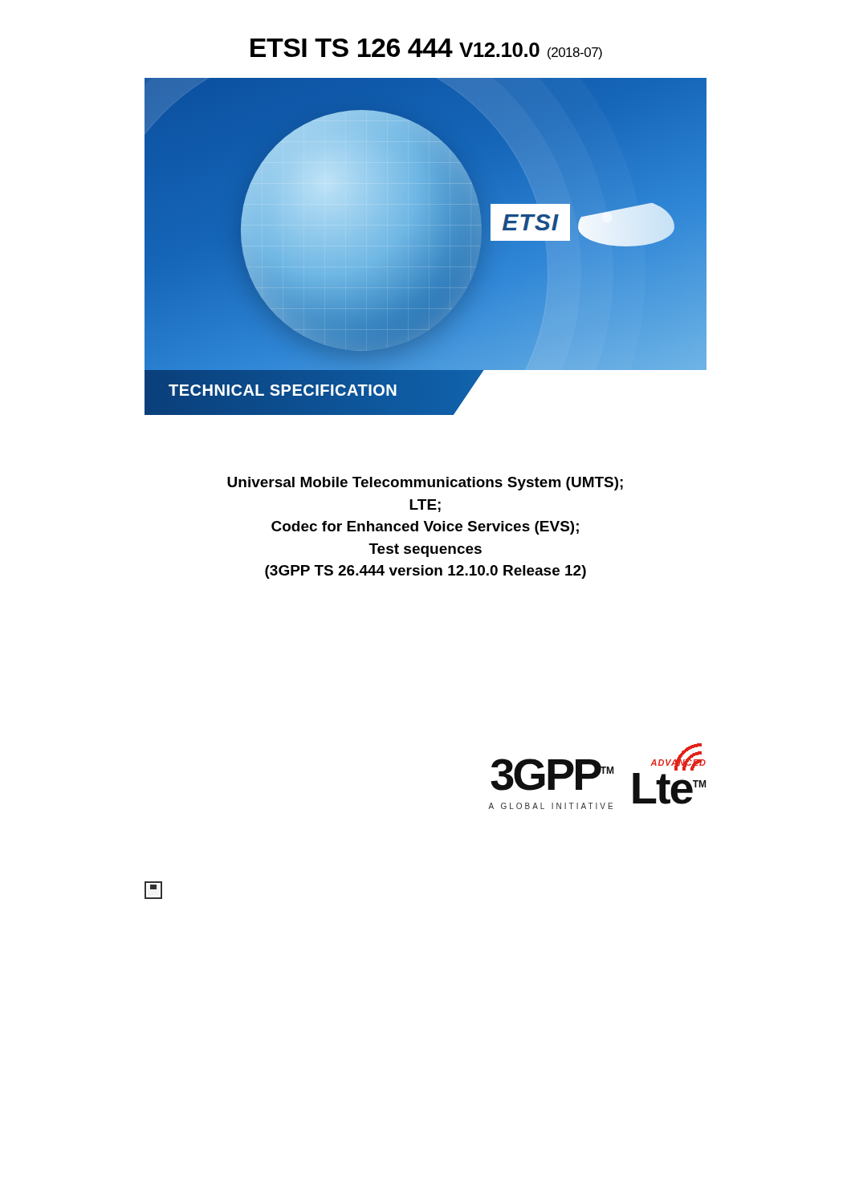ETSI TS 126 444 V12.10.0 (2018-07)
ETSI
TECHNICAL SPECIFICATION
Universal Mobile Telecommunications System (UMTS);
LTE;
Codec for Enhanced Voice Services (EVS);
Test sequences
(3GPP TS 26.444 version 12.10.0 Release 12)
3GPPTM
A GLOBAL INITIATIVE
ADVANCED
LteTM